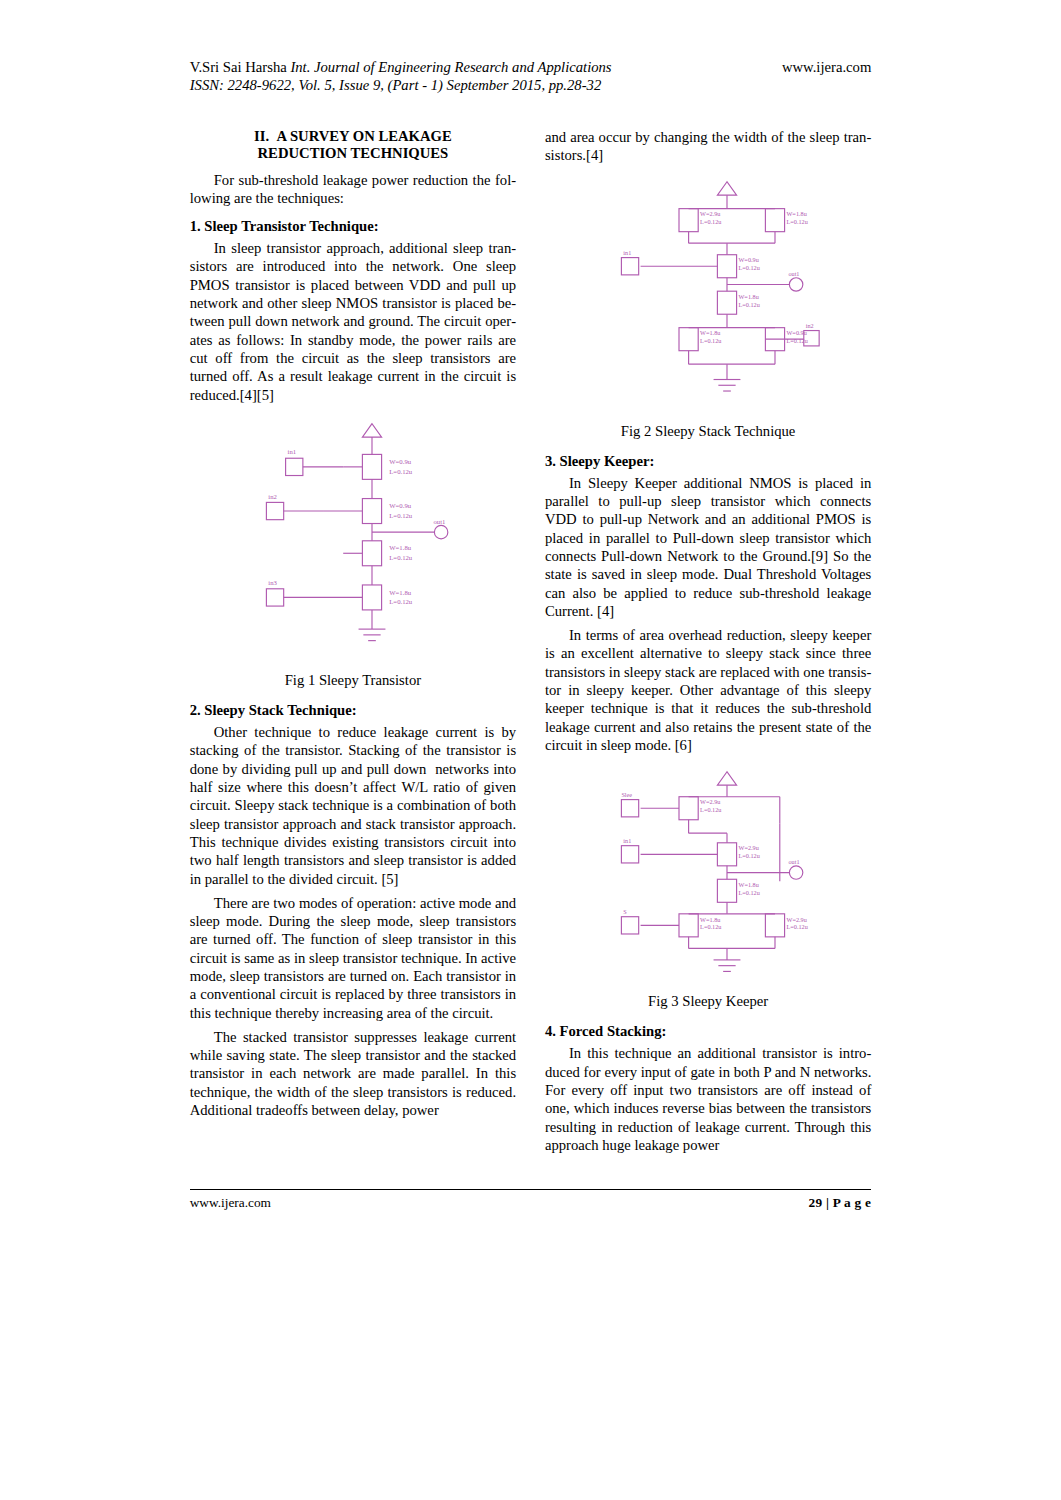V.Sri Sai Harsha Int. Journal of Engineering Research and Applications
www.ijera.com
ISSN: 2248-9622, Vol. 5, Issue 9, (Part - 1) September 2015, pp.28-32
II. A SURVEY ON LEAKAGE
REDUCTION TECHNIQUES
For sub-threshold leakage power reduction the following are the techniques:
1. Sleep Transistor Technique:
In sleep transistor approach, additional sleep transistors are introduced into the network. One sleep PMOS transistor is placed between VDD and pull up network and other sleep NMOS transistor is placed between pull down network and ground. The circuit operates as follows: In standby mode, the power rails are cut off from the circuit as the sleep transistors are turned off. As a result leakage current in the circuit is reduced.[4][5]
W=0.9u L=0.12u in1 W=0.9u L=0.12u in2 out1 W=1.8u L=0.12u W=1.8u L=0.12u in3
Fig 1 Sleepy Transistor
2. Sleepy Stack Technique:
Other technique to reduce leakage current is by stacking of the transistor. Stacking of the transistor is done by dividing pull up and pull down networks into half size where this doesn’t affect W/L ratio of given circuit. Sleepy stack technique is a combination of both sleep transistor approach and stack transistor approach. This technique divides existing transistors circuit into two half length transistors and sleep transistor is added in parallel to the divided circuit. [5]
There are two modes of operation: active mode and sleep mode. During the sleep mode, sleep transistors are turned off. The function of sleep transistor in this circuit is same as in sleep transistor technique. In active mode, sleep transistors are turned on. Each transistor in a conventional circuit is replaced by three transistors in this technique thereby increasing area of the circuit.
The stacked transistor suppresses leakage current while saving state. The sleep transistor and the stacked transistor in each network are made parallel. In this technique, the width of the sleep transistors is reduced. Additional tradeoffs between delay, power
and area occur by changing the width of the sleep transistors.[4]
W=2.9u L=0.12u W=1.8u L=0.12u W=0.9u L=0.12u in1 out1 W=1.8u L=0.12u W=1.8u L=0.12u W=0.9u L=0.12u in2
Fig 2 Sleepy Stack Technique
3. Sleepy Keeper:
In Sleepy Keeper additional NMOS is placed in parallel to pull-up sleep transistor which connects VDD to pull-up Network and an additional PMOS is placed in parallel to Pull-down sleep transistor which connects Pull-down Network to the Ground.[9] So the state is saved in sleep mode. Dual Threshold Voltages can also be applied to reduce sub-threshold leakage Current. [4]
In terms of area overhead reduction, sleepy keeper is an excellent alternative to sleepy stack since three transistors in sleepy stack are replaced with one transistor in sleepy keeper. Other advantage of this sleepy keeper technique is that it reduces the sub-threshold leakage current and also retains the present state of the circuit in sleep mode. [6]
W=2.9u L=0.12u Slee W=2.9u L=0.12u in1 out1 W=1.8u L=0.12u W=1.8u L=0.12u W=2.9u L=0.12u S
Fig 3 Sleepy Keeper
4. Forced Stacking:
In this technique an additional transistor is introduced for every input of gate in both P and N networks. For every off input two transistors are off instead of one, which induces reverse bias between the transistors resulting in reduction of leakage current. Through this approach huge leakage power
www.ijera.com
29 | P a g e